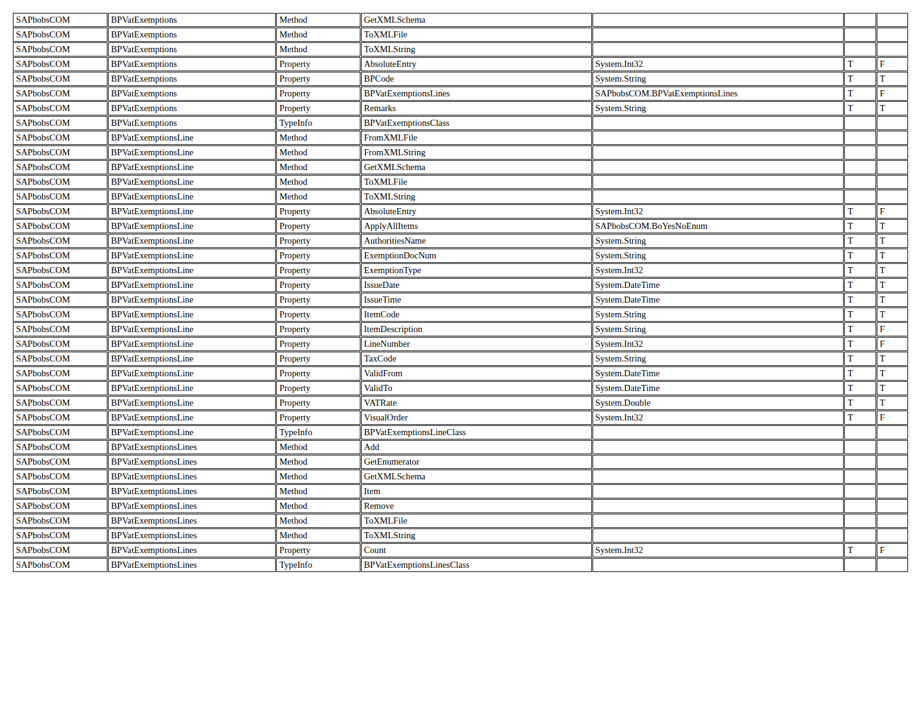| SAPbobsCOM | BPVatExemptions | Method | GetXMLSchema | | | |
| SAPbobsCOM | BPVatExemptions | Method | ToXMLFile | | | |
| SAPbobsCOM | BPVatExemptions | Method | ToXMLString | | | |
| SAPbobsCOM | BPVatExemptions | Property | AbsoluteEntry | System.Int32 | T | F |
| SAPbobsCOM | BPVatExemptions | Property | BPCode | System.String | T | T |
| SAPbobsCOM | BPVatExemptions | Property | BPVatExemptionsLines | SAPbobsCOM.BPVatExemptionsLines | T | F |
| SAPbobsCOM | BPVatExemptions | Property | Remarks | System.String | T | T |
| SAPbobsCOM | BPVatExemptions | TypeInfo | BPVatExemptionsClass | | | |
| SAPbobsCOM | BPVatExemptionsLine | Method | FromXMLFile | | | |
| SAPbobsCOM | BPVatExemptionsLine | Method | FromXMLString | | | |
| SAPbobsCOM | BPVatExemptionsLine | Method | GetXMLSchema | | | |
| SAPbobsCOM | BPVatExemptionsLine | Method | ToXMLFile | | | |
| SAPbobsCOM | BPVatExemptionsLine | Method | ToXMLString | | | |
| SAPbobsCOM | BPVatExemptionsLine | Property | AbsoluteEntry | System.Int32 | T | F |
| SAPbobsCOM | BPVatExemptionsLine | Property | ApplyAllItems | SAPbobsCOM.BoYesNoEnum | T | T |
| SAPbobsCOM | BPVatExemptionsLine | Property | AuthoritiesName | System.String | T | T |
| SAPbobsCOM | BPVatExemptionsLine | Property | ExemptionDocNum | System.String | T | T |
| SAPbobsCOM | BPVatExemptionsLine | Property | ExemptionType | System.Int32 | T | T |
| SAPbobsCOM | BPVatExemptionsLine | Property | IssueDate | System.DateTime | T | T |
| SAPbobsCOM | BPVatExemptionsLine | Property | IssueTime | System.DateTime | T | T |
| SAPbobsCOM | BPVatExemptionsLine | Property | ItemCode | System.String | T | T |
| SAPbobsCOM | BPVatExemptionsLine | Property | ItemDescription | System.String | T | F |
| SAPbobsCOM | BPVatExemptionsLine | Property | LineNumber | System.Int32 | T | F |
| SAPbobsCOM | BPVatExemptionsLine | Property | TaxCode | System.String | T | T |
| SAPbobsCOM | BPVatExemptionsLine | Property | ValidFrom | System.DateTime | T | T |
| SAPbobsCOM | BPVatExemptionsLine | Property | ValidTo | System.DateTime | T | T |
| SAPbobsCOM | BPVatExemptionsLine | Property | VATRate | System.Double | T | T |
| SAPbobsCOM | BPVatExemptionsLine | Property | VisualOrder | System.Int32 | T | F |
| SAPbobsCOM | BPVatExemptionsLine | TypeInfo | BPVatExemptionsLineClass | | | |
| SAPbobsCOM | BPVatExemptionsLines | Method | Add | | | |
| SAPbobsCOM | BPVatExemptionsLines | Method | GetEnumerator | | | |
| SAPbobsCOM | BPVatExemptionsLines | Method | GetXMLSchema | | | |
| SAPbobsCOM | BPVatExemptionsLines | Method | Item | | | |
| SAPbobsCOM | BPVatExemptionsLines | Method | Remove | | | |
| SAPbobsCOM | BPVatExemptionsLines | Method | ToXMLFile | | | |
| SAPbobsCOM | BPVatExemptionsLines | Method | ToXMLString | | | |
| SAPbobsCOM | BPVatExemptionsLines | Property | Count | System.Int32 | T | F |
| SAPbobsCOM | BPVatExemptionsLines | TypeInfo | BPVatExemptionsLinesClass | | | |